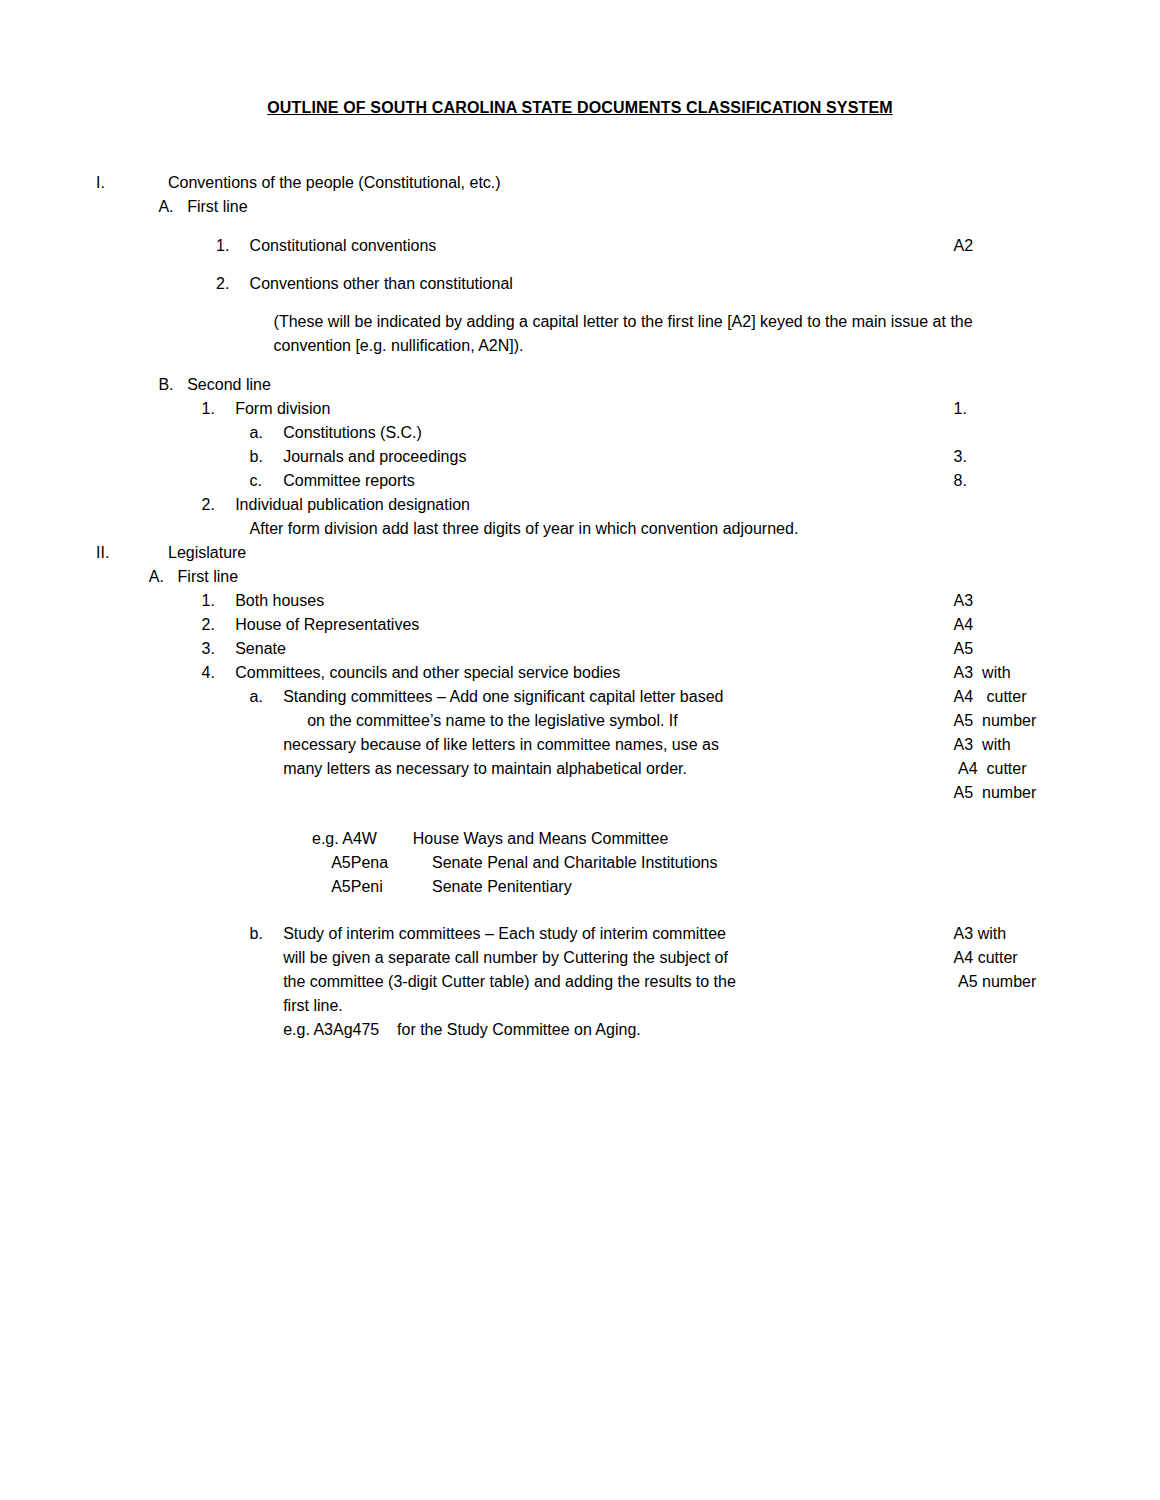OUTLINE OF SOUTH CAROLINA STATE DOCUMENTS CLASSIFICATION SYSTEM
I. Conventions of the people (Constitutional, etc.)
A. First line
1. Constitutional conventions A2
2. Conventions other than constitutional
(These will be indicated by adding a capital letter to the first line [A2] keyed to the main issue at the convention [e.g. nullification, A2N]).
B. Second line
1. Form division 1.
a. Constitutions (S.C.)
b. Journals and proceedings 3.
c. Committee reports 8.
2. Individual publication designation
After form division add last three digits of year in which convention adjourned.
II. Legislature
A. First line
1. Both houses A3
2. House of Representatives A4
3. Senate A5
4. Committees, councils and other special service bodies A3 with
a. Standing committees – Add one significant capital letter based A4 cutter
on the committee’s name to the legislative symbol. If A5 number
necessary because of like letters in committee names, use as A3 with
many letters as necessary to maintain alphabetical order. A4 cutter
A5 number
e.g. A4WHouse Ways and Means Committee
A5Pena Senate Penal and Charitable Institutions
A5Peni Senate Penitentiary
b. Study of interim committees – Each study of interim committee A3 with
will be given a separate call number by Cuttering the subject of A4 cutter
the committee (3-digit Cutter table) and adding the results to the A5 number
first line.
e.g. A3Ag475 for the Study Committee on Aging.